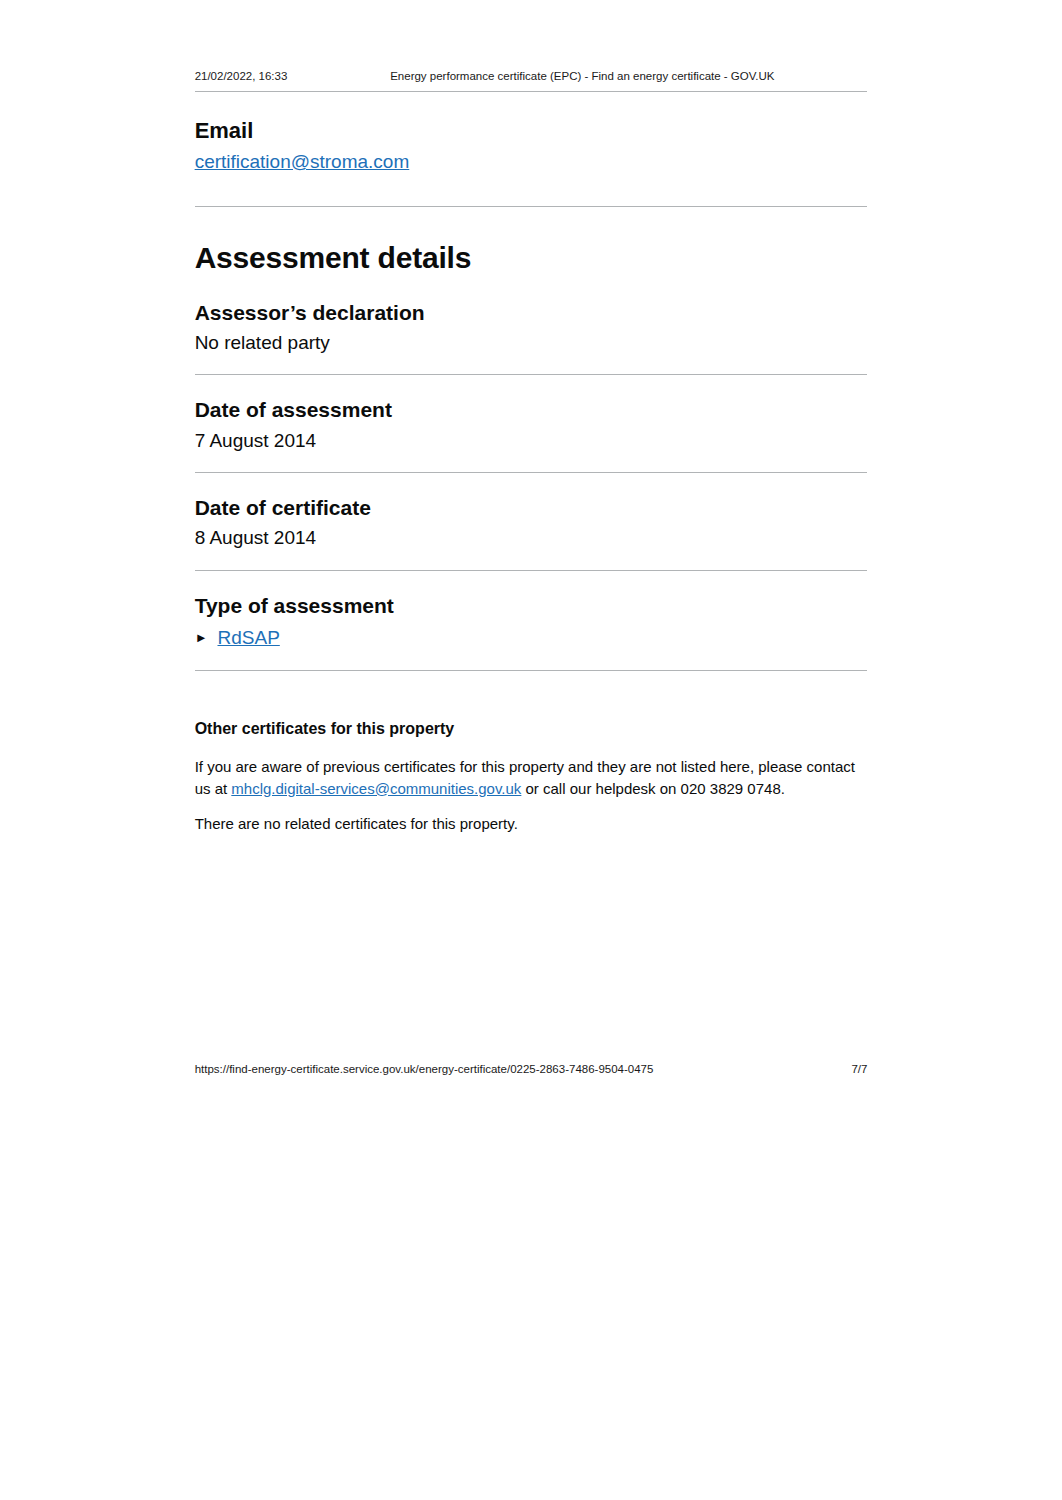21/02/2022, 16:33 Energy performance certificate (EPC) - Find an energy certificate - GOV.UK
Email
certification@stroma.com
Assessment details
Assessor’s declaration
No related party
Date of assessment
7 August 2014
Date of certificate
8 August 2014
Type of assessment
► RdSAP
Other certificates for this property
If you are aware of previous certificates for this property and they are not listed here, please contact us at mhclg.digital-services@communities.gov.uk or call our helpdesk on 020 3829 0748.
There are no related certificates for this property.
https://find-energy-certificate.service.gov.uk/energy-certificate/0225-2863-7486-9504-0475 7/7